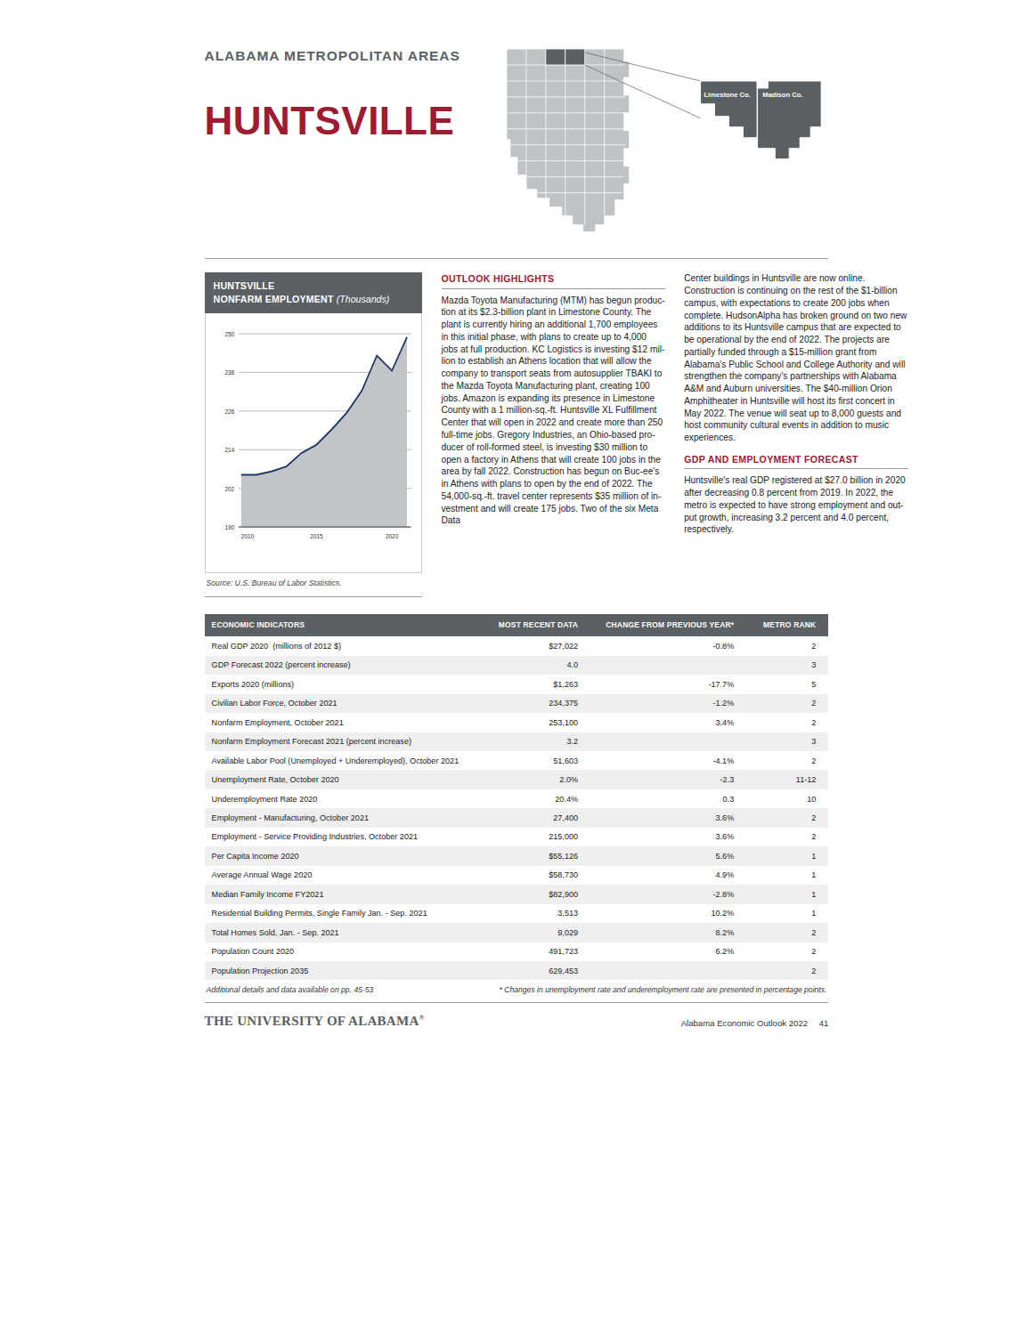Alabama Metropolitan Areas
HUNTSVILLE
Limestone Co. Madison Co.
Huntsville
Nonfarm Employment (Thousands)
250 238 226 214 202 190 2010 2015 2020
Source: U.S. Bureau of Labor Statistics.
Outlook Highlights
Mazda Toyota Manufacturing (MTM) has begun production at its $2.3-billion plant in Limestone County. The plant is currently hiring an additional 1,700 employees in this initial phase, with plans to create up to 4,000 jobs at full production. KC Logistics is investing $12 million to establish an Athens location that will allow the company to transport seats from autosupplier TBAKI to the Mazda Toyota Manufacturing plant, creating 100 jobs. Amazon is expanding its presence in Limestone County with a 1 million-sq.-ft. Huntsville XL Fulfillment Center that will open in 2022 and create more than 250 full-time jobs. Gregory Industries, an Ohio-based producer of roll-formed steel, is investing $30 million to open a factory in Athens that will create 100 jobs in the area by fall 2022. Construction has begun on Buc-ee's in Athens with plans to open by the end of 2022. The 54,000-sq.-ft. travel center represents $35 million of investment and will create 175 jobs. Two of the six Meta Data
Center buildings in Huntsville are now online. Construction is continuing on the rest of the $1-billion campus, with expectations to create 200 jobs when complete. HudsonAlpha has broken ground on two new additions to its Huntsville campus that are expected to be operational by the end of 2022. The projects are partially funded through a $15-million grant from Alabama's Public School and College Authority and will strengthen the company's partnerships with Alabama A&M and Auburn universities. The $40-million Orion Amphitheater in Huntsville will host its first concert in May 2022. The venue will seat up to 8,000 guests and host community cultural events in addition to music experiences.
GDP and Employment Forecast
Huntsville's real GDP registered at $27.0 billion in 2020 after decreasing 0.8 percent from 2019. In 2022, the metro is expected to have strong employment and output growth, increasing 3.2 percent and 4.0 percent, respectively.
| Economic Indicators | Most Recent Data | Change from Previous Year* | Metro Rank |
| --- | --- | --- | --- |
| Real GDP 2020 (millions of 2012 $) | $27,022 | -0.8% | 2 |
| GDP Forecast 2022 (percent increase) | 4.0 | | 3 |
| Exports 2020 (millions) | $1,263 | -17.7% | 5 |
| Civilian Labor Force, October 2021 | 234,375 | -1.2% | 2 |
| Nonfarm Employment, October 2021 | 253,100 | 3.4% | 2 |
| Nonfarm Employment Forecast 2021 (percent increase) | 3.2 | | 3 |
| Available Labor Pool (Unemployed + Underemployed), October 2021 | 51,603 | -4.1% | 2 |
| Unemployment Rate, October 2020 | 2.0% | -2.3 | 11-12 |
| Underemployment Rate 2020 | 20.4% | 0.3 | 10 |
| Employment - Manufacturing, October 2021 | 27,400 | 3.6% | 2 |
| Employment - Service Providing Industries, October 2021 | 215,000 | 3.6% | 2 |
| Per Capita Income 2020 | $55,126 | 5.6% | 1 |
| Average Annual Wage 2020 | $58,730 | 4.9% | 1 |
| Median Family Income FY2021 | $82,900 | -2.8% | 1 |
| Residential Building Permits, Single Family Jan. - Sep. 2021 | 3,513 | 10.2% | 1 |
| Total Homes Sold, Jan. - Sep. 2021 | 9,029 | 8.2% | 2 |
| Population Count 2020 | 491,723 | 6.2% | 2 |
| Population Projection 2035 | 629,453 | | 2 |
Additional details and data available on pp. 45-53
* Changes in unemployment rate and underemployment rate are presented in percentage points.
THE UNIVERSITY OF ALABAMA®
Alabama Economic Outlook 2022 41